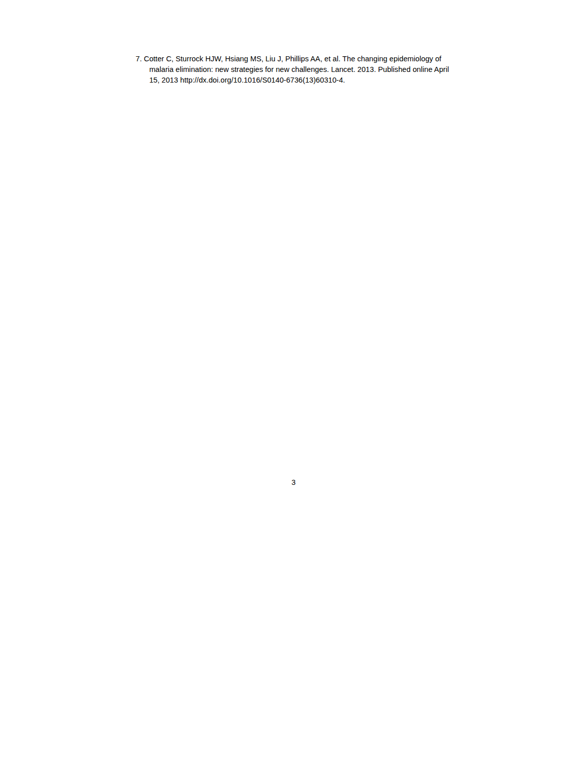7. Cotter C, Sturrock HJW, Hsiang MS, Liu J, Phillips AA, et al. The changing epidemiology of malaria elimination: new strategies for new challenges. Lancet. 2013. Published online April 15, 2013 http://dx.doi.org/10.1016/S0140-6736(13)60310-4.
3